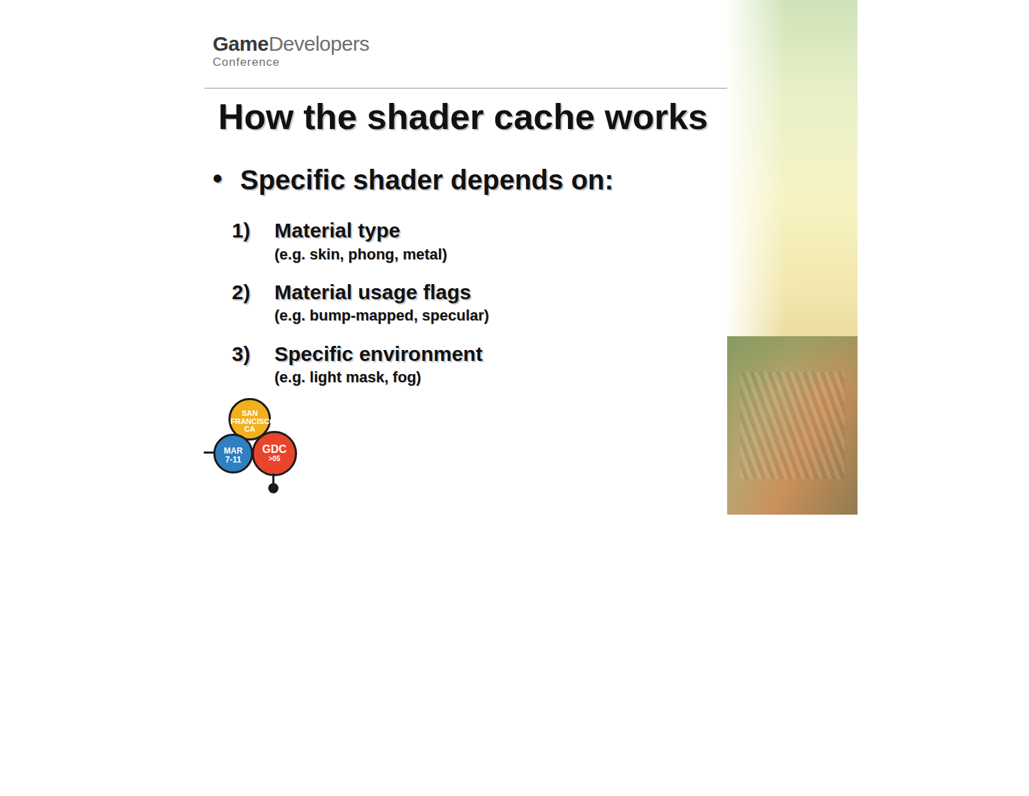Game Developers Conference
How the shader cache works
Specific shader depends on:
1) Material type (e.g. skin, phong, metal)
2) Material usage flags (e.g. bump-mapped, specular)
3) Specific environment (e.g. light mask, fog)
SAN
FRANCISCO
CA
MAR
7-11
GDC>05